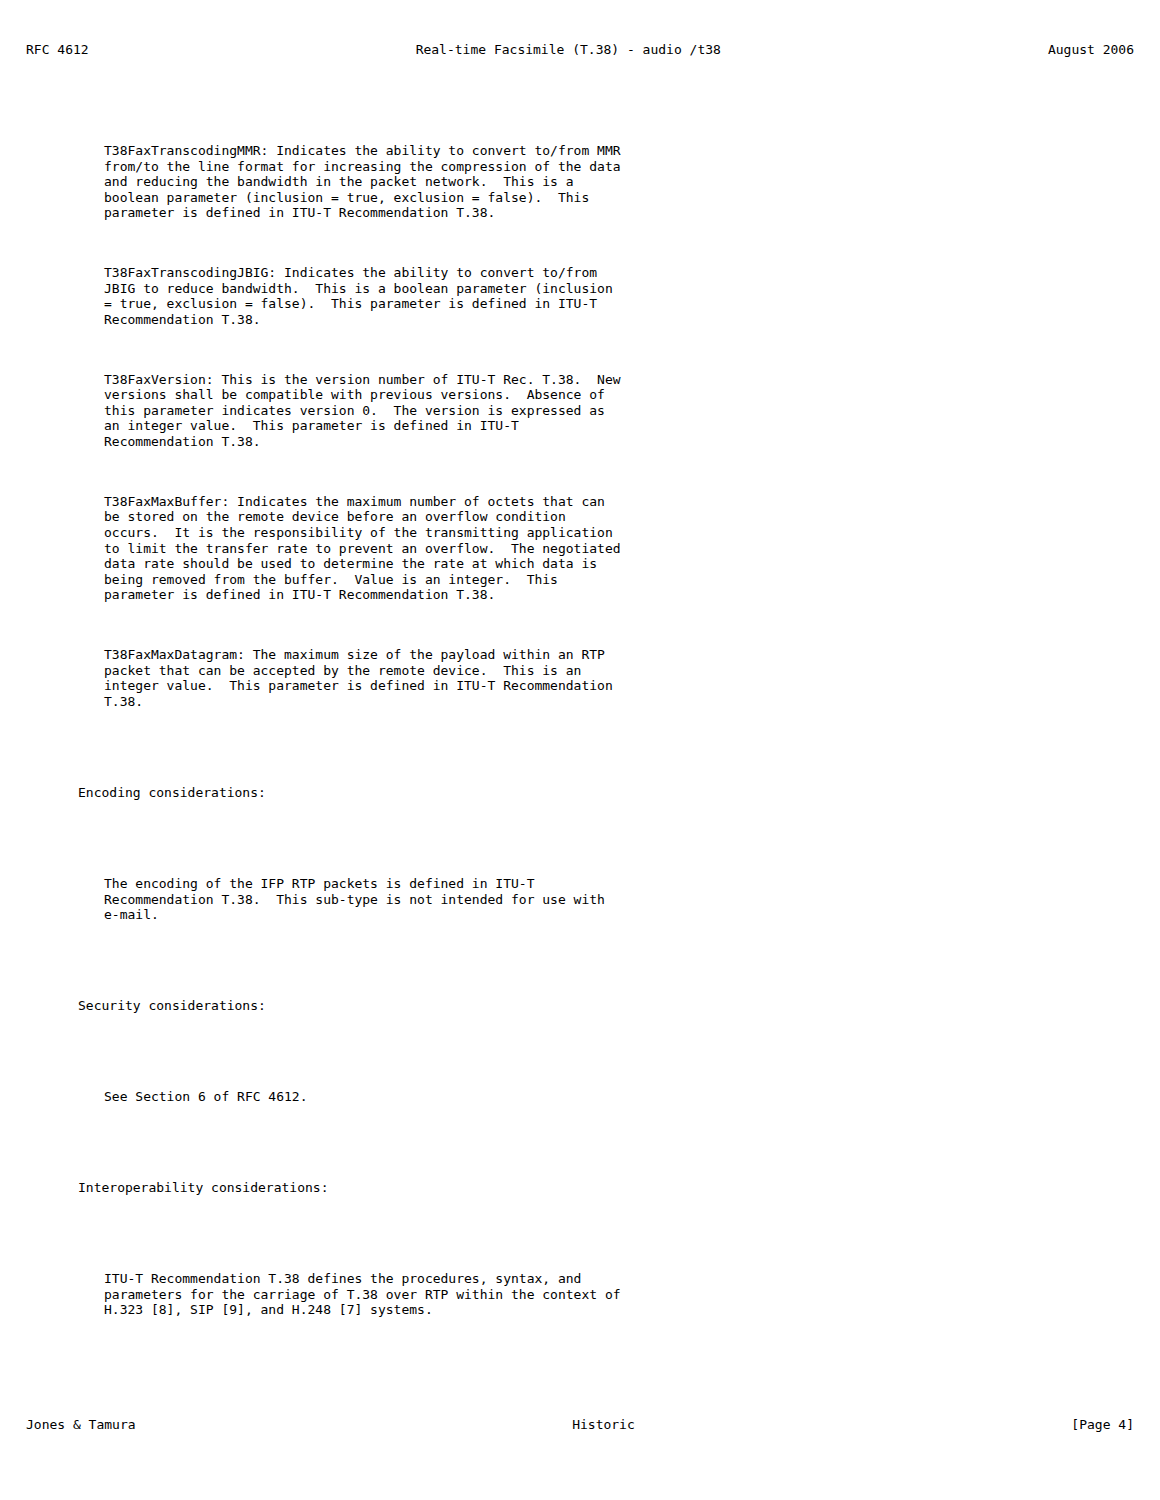RFC 4612 Real-time Facsimile (T.38) - audio /t38 August 2006
T38FaxTranscodingMMR: Indicates the ability to convert to/from MMR from/to the line format for increasing the compression of the data and reducing the bandwidth in the packet network. This is a boolean parameter (inclusion = true, exclusion = false). This parameter is defined in ITU-T Recommendation T.38.
T38FaxTranscodingJBIG: Indicates the ability to convert to/from JBIG to reduce bandwidth. This is a boolean parameter (inclusion = true, exclusion = false). This parameter is defined in ITU-T Recommendation T.38.
T38FaxVersion: This is the version number of ITU-T Rec. T.38. New versions shall be compatible with previous versions. Absence of this parameter indicates version 0. The version is expressed as an integer value. This parameter is defined in ITU-T Recommendation T.38.
T38FaxMaxBuffer: Indicates the maximum number of octets that can be stored on the remote device before an overflow condition occurs. It is the responsibility of the transmitting application to limit the transfer rate to prevent an overflow. The negotiated data rate should be used to determine the rate at which data is being removed from the buffer. Value is an integer. This parameter is defined in ITU-T Recommendation T.38.
T38FaxMaxDatagram: The maximum size of the payload within an RTP packet that can be accepted by the remote device. This is an integer value. This parameter is defined in ITU-T Recommendation T.38.
Encoding considerations:
The encoding of the IFP RTP packets is defined in ITU-T Recommendation T.38. This sub-type is not intended for use with e-mail.
Security considerations:
See Section 6 of RFC 4612.
Interoperability considerations:
ITU-T Recommendation T.38 defines the procedures, syntax, and parameters for the carriage of T.38 over RTP within the context of H.323 [8], SIP [9], and H.248 [7] systems.
Jones & Tamura Historic [Page 4]